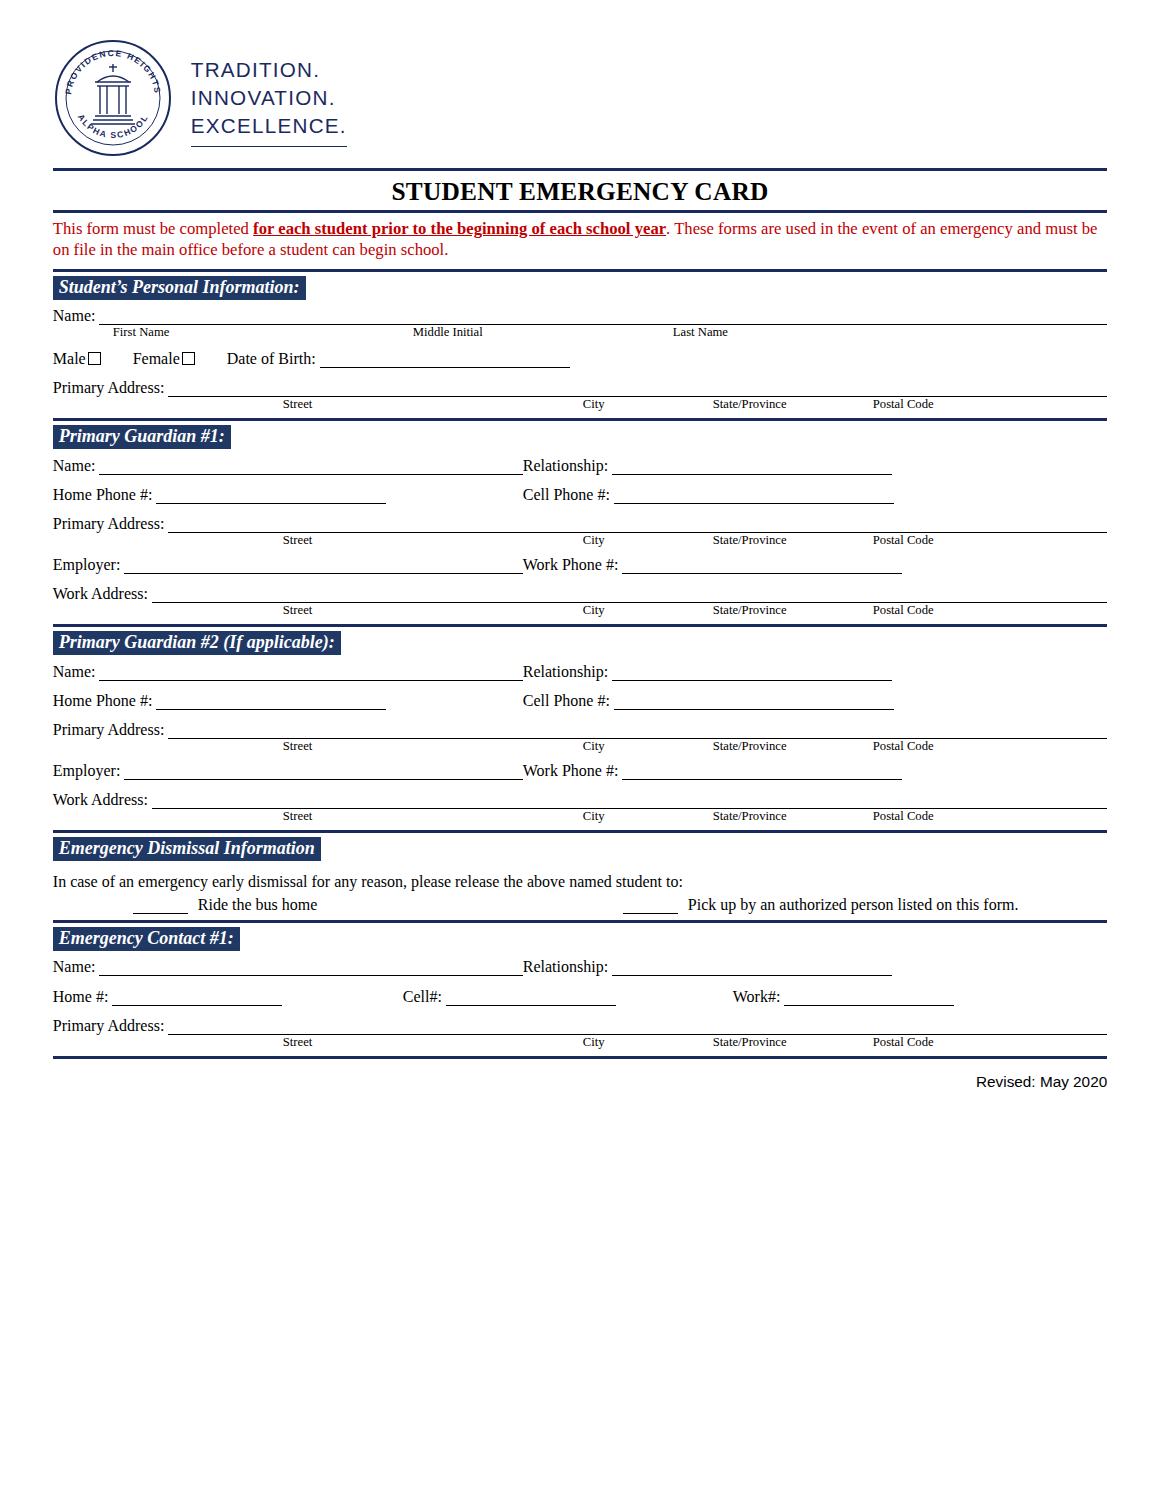PROVIDENCE HEIGHTS ALPHA SCHOOL
TRADITION.
INNOVATION.
EXCELLENCE.
STUDENT EMERGENCY CARD
This form must be completed for each student prior to the beginning of each school year. These forms are used in the event of an emergency and must be on file in the main office before a student can begin school.
Student’s Personal Information:
Name:
First Name Middle Initial Last Name
Male Female Date of Birth:
Primary Address:
Street City State/Province Postal Code
Primary Guardian #1:
Name:
Relationship:
Home Phone #:
Cell Phone #:
Primary Address:
Street City State/Province Postal Code
Employer:
Work Phone #:
Work Address:
Street City State/Province Postal Code
Primary Guardian #2 (If applicable):
Name:
Relationship:
Home Phone #:
Cell Phone #:
Primary Address:
Street City State/Province Postal Code
Employer:
Work Phone #:
Work Address:
Street City State/Province Postal Code
Emergency Dismissal Information
In case of an emergency early dismissal for any reason, please release the above named student to:
Ride the bus home
Pick up by an authorized person listed on this form.
Emergency Contact #1:
Name:
Relationship:
Home #: Cell#: Work#:
Primary Address:
Street City State/Province Postal Code
Revised: May 2020